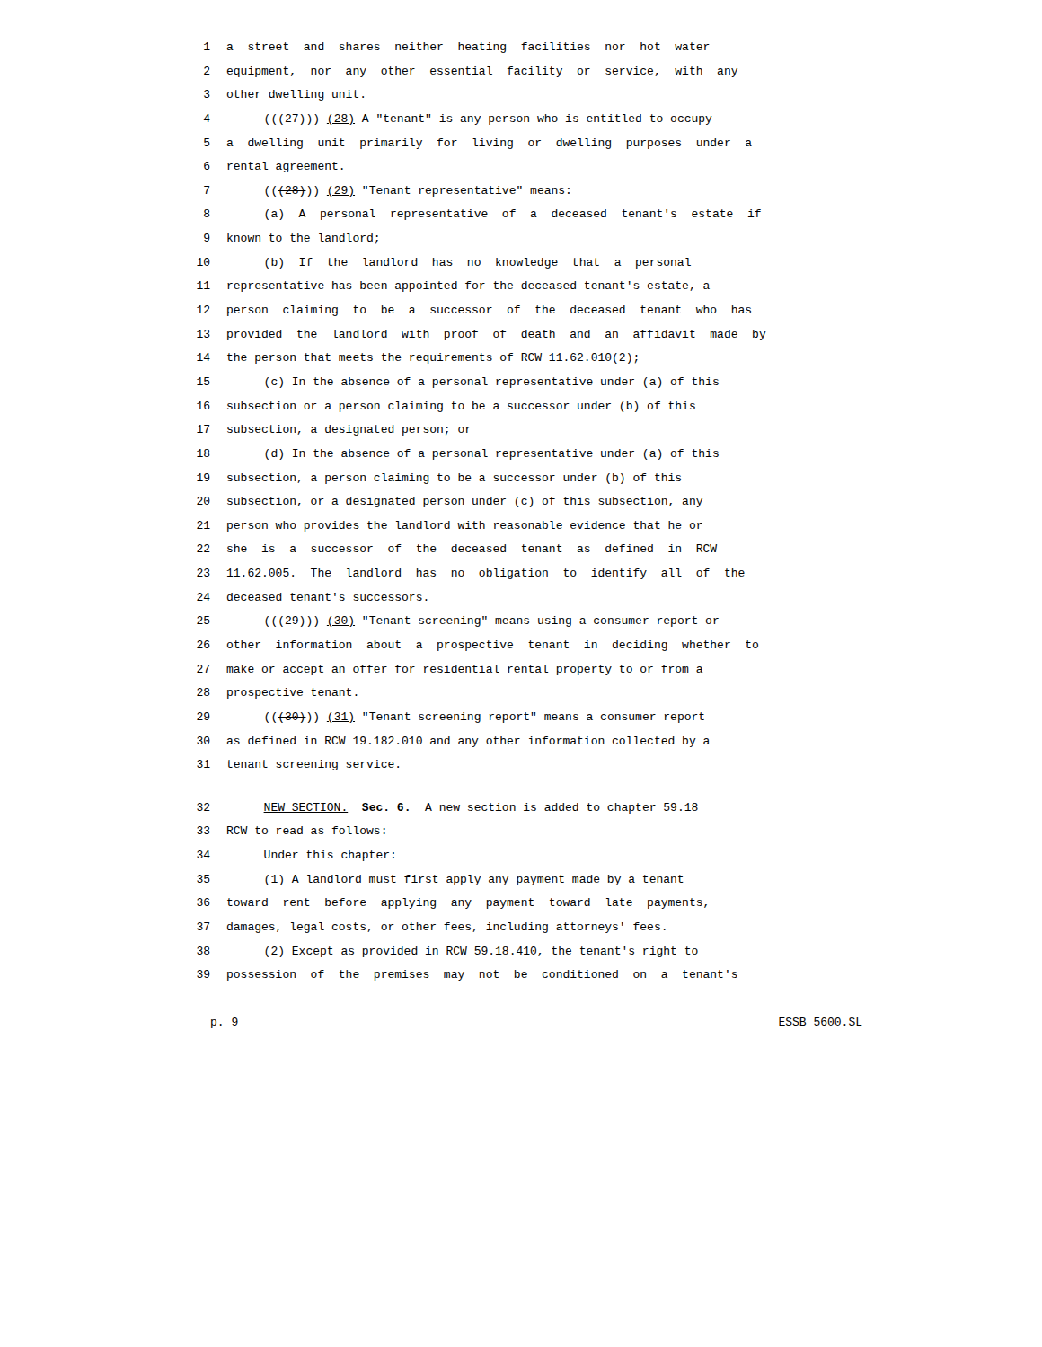1 a street and shares neither heating facilities nor hot water
2 equipment, nor any other essential facility or service, with any
3 other dwelling unit.
4(((27))) (28) A "tenant" is any person who is entitled to occupy
5 a dwelling unit primarily for living or dwelling purposes under a
6 rental agreement.
7(((28))) (29) "Tenant representative" means:
8(a) A personal representative of a deceased tenant's estate if
9 known to the landlord;
10(b) If the landlord has no knowledge that a personal
11 representative has been appointed for the deceased tenant's estate, a
12 person claiming to be a successor of the deceased tenant who has
13 provided the landlord with proof of death and an affidavit made by
14 the person that meets the requirements of RCW 11.62.010(2);
15(c) In the absence of a personal representative under (a) of this
16 subsection or a person claiming to be a successor under (b) of this
17 subsection, a designated person; or
18(d) In the absence of a personal representative under (a) of this
19 subsection, a person claiming to be a successor under (b) of this
20 subsection, or a designated person under (c) of this subsection, any
21 person who provides the landlord with reasonable evidence that he or
22 she is a successor of the deceased tenant as defined in RCW
2311.62.005. The landlord has no obligation to identify all of the
24 deceased tenant's successors.
25(((29))) (30) "Tenant screening" means using a consumer report or
26 other information about a prospective tenant in deciding whether to
27 make or accept an offer for residential rental property to or from a
28 prospective tenant.
29(((30))) (31) "Tenant screening report" means a consumer report
30 as defined in RCW 19.182.010 and any other information collected by a
31 tenant screening service.
32 NEW SECTION. Sec. 6. A new section is added to chapter 59.18
33 RCW to read as follows:
34 Under this chapter:
35(1) A landlord must first apply any payment made by a tenant
36 toward rent before applying any payment toward late payments,
37 damages, legal costs, or other fees, including attorneys' fees.
38(2) Except as provided in RCW 59.18.410, the tenant's right to
39 possession of the premises may not be conditioned on a tenant's
p. 9 ESSB 5600.SL